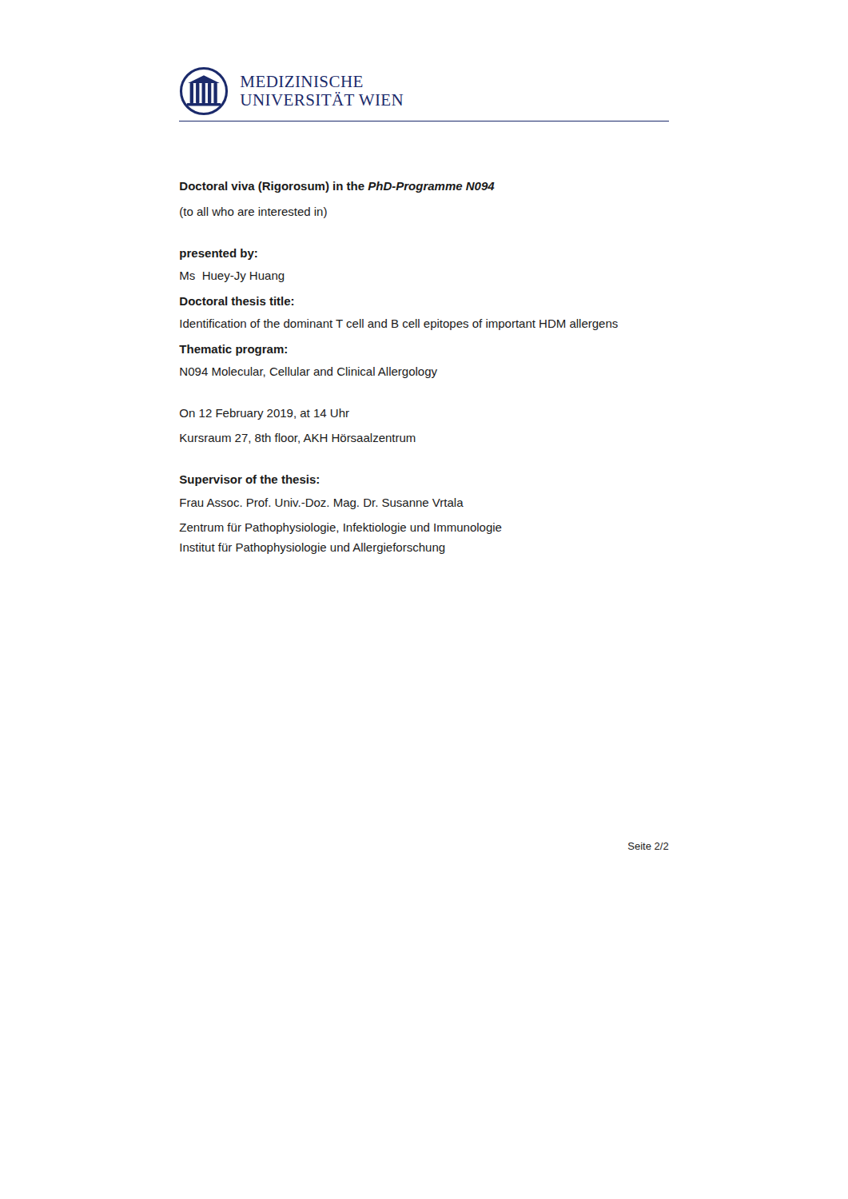Medizinische
Universität Wien
Doctoral viva (Rigorosum) in the PhD-Programme N094
(to all who are interested in)
presented by:
Ms Huey-Jy Huang
Doctoral thesis title:
Identification of the dominant T cell and B cell epitopes of important HDM allergens
Thematic program:
N094 Molecular, Cellular and Clinical Allergology
On 12 February 2019, at 14 Uhr
Kursraum 27, 8th floor, AKH Hörsaalzentrum
Supervisor of the thesis:
Frau Assoc. Prof. Univ.-Doz. Mag. Dr. Susanne Vrtala
Zentrum für Pathophysiologie, Infektiologie und Immunologie
Institut für Pathophysiologie und Allergieforschung
Seite 2/2